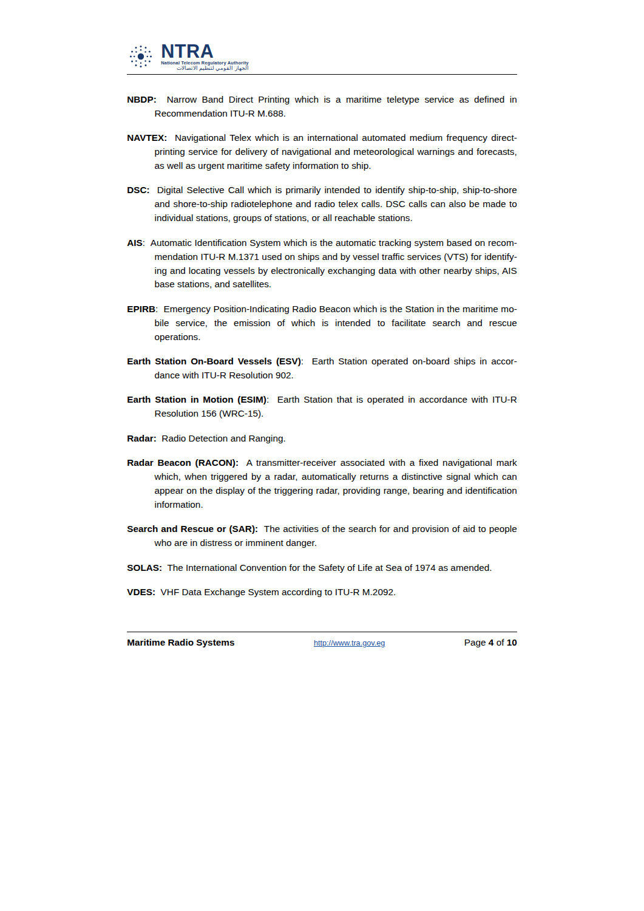NTRA
National Telecom Regulatory Authority
الجهاز القومي لتنظيم الاتصالات
NBDP: Narrow Band Direct Printing which is a maritime teletype service as defined in Recommendation ITU-R M.688.
NAVTEX: Navigational Telex which is an international automated medium frequency direct-printing service for delivery of navigational and meteorological warnings and forecasts, as well as urgent maritime safety information to ship.
DSC: Digital Selective Call which is primarily intended to identify ship-to-ship, ship-to-shore and shore-to-ship radiotelephone and radio telex calls. DSC calls can also be made to individual stations, groups of stations, or all reachable stations.
AIS: Automatic Identification System which is the automatic tracking system based on recommendation ITU-R M.1371 used on ships and by vessel traffic services (VTS) for identifying and locating vessels by electronically exchanging data with other nearby ships, AIS base stations, and satellites.
EPIRB: Emergency Position-Indicating Radio Beacon which is the Station in the maritime mobile service, the emission of which is intended to facilitate search and rescue operations.
Earth Station On-Board Vessels (ESV): Earth Station operated on-board ships in accordance with ITU-R Resolution 902.
Earth Station in Motion (ESIM): Earth Station that is operated in accordance with ITU-R Resolution 156 (WRC-15).
Radar: Radio Detection and Ranging.
Radar Beacon (RACON): A transmitter-receiver associated with a fixed navigational mark which, when triggered by a radar, automatically returns a distinctive signal which can appear on the display of the triggering radar, providing range, bearing and identification information.
Search and Rescue or (SAR): The activities of the search for and provision of aid to people who are in distress or imminent danger.
SOLAS: The International Convention for the Safety of Life at Sea of 1974 as amended.
VDES: VHF Data Exchange System according to ITU-R M.2092.
Maritime Radio Systems
http://www.tra.gov.eg
Page 4 of 10